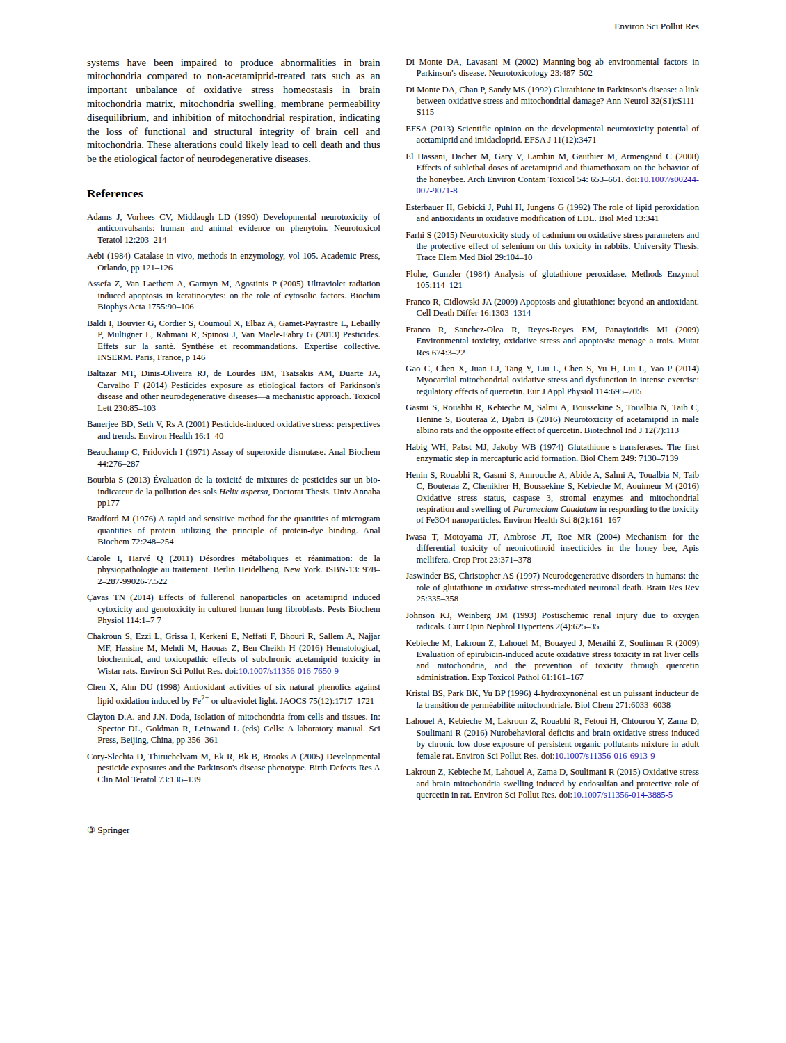Environ Sci Pollut Res
systems have been impaired to produce abnormalities in brain mitochondria compared to non-acetamiprid-treated rats such as an important unbalance of oxidative stress homeostasis in brain mitochondria matrix, mitochondria swelling, membrane permeability disequilibrium, and inhibition of mitochondrial respiration, indicating the loss of functional and structural integrity of brain cell and mitochondria. These alterations could likely lead to cell death and thus be the etiological factor of neurodegenerative diseases.
References
Adams J, Vorhees CV, Middaugh LD (1990) Developmental neurotoxicity of anticonvulsants: human and animal evidence on phenytoin. Neurotoxicol Teratol 12:203–214
Aebi (1984) Catalase in vivo, methods in enzymology, vol 105. Academic Press, Orlando, pp 121–126
Assefa Z, Van Laethem A, Garmyn M, Agostinis P (2005) Ultraviolet radiation induced apoptosis in keratinocytes: on the role of cytosolic factors. Biochim Biophys Acta 1755:90–106
Baldi I, Bouvier G, Cordier S, Coumoul X, Elbaz A, Gamet-Payrastre L, Lebailly P, Multigner L, Rahmani R, Spinosi J, Van Maele-Fabry G (2013) Pesticides. Effets sur la santé. Synthèse et recommandations. Expertise collective. INSERM. Paris, France, p 146
Baltazar MT, Dinis-Oliveira RJ, de Lourdes BM, Tsatsakis AM, Duarte JA, Carvalho F (2014) Pesticides exposure as etiological factors of Parkinson's disease and other neurodegenerative diseases—a mechanistic approach. Toxicol Lett 230:85–103
Banerjee BD, Seth V, Rs A (2001) Pesticide-induced oxidative stress: perspectives and trends. Environ Health 16:1–40
Beauchamp C, Fridovich I (1971) Assay of superoxide dismutase. Anal Biochem 44:276–287
Bourbia S (2013) Évaluation de la toxicité de mixtures de pesticides sur un bio-indicateur de la pollution des sols Helix aspersa, Doctorat Thesis. Univ Annaba pp177
Bradford M (1976) A rapid and sensitive method for the quantities of microgram quantities of protein utilizing the principle of protein-dye binding. Anal Biochem 72:248–254
Carole I, Harvé Q (2011) Désordres métaboliques et réanimation: de la physiopathologie au traitement. Berlin Heidelbeng. New York. ISBN-13: 978–2–287-99026-7.522
Çavas TN (2014) Effects of fullerenol nanoparticles on acetamiprid induced cytoxicity and genotoxicity in cultured human lung fibroblasts. Pests Biochem Physiol 114:1–7 7
Chakroun S, Ezzi L, Grissa I, Kerkeni E, Neffati F, Bhouri R, Sallem A, Najjar MF, Hassine M, Mehdi M, Haouas Z, Ben-Cheikh H (2016) Hematological, biochemical, and toxicopathic effects of subchronic acetamiprid toxicity in Wistar rats. Environ Sci Pollut Res. doi:10.1007/s11356-016-7650-9
Chen X, Ahn DU (1998) Antioxidant activities of six natural phenolics against lipid oxidation induced by Fe2+ or ultraviolet light. JAOCS 75(12):1717–1721
Clayton D.A. and J.N. Doda, Isolation of mitochondria from cells and tissues. In: Spector DL, Goldman R, Leinwand L (eds) Cells: A laboratory manual. Sci Press, Beijing, China, pp 356–361
Cory-Slechta D, Thiruchelvam M, Ek R, Bk B, Brooks A (2005) Developmental pesticide exposures and the Parkinson's disease phenotype. Birth Defects Res A Clin Mol Teratol 73:136–139
Di Monte DA, Lavasani M (2002) Manning-bog ab environmental factors in Parkinson's disease. Neurotoxicology 23:487–502
Di Monte DA, Chan P, Sandy MS (1992) Glutathione in Parkinson's disease: a link between oxidative stress and mitochondrial damage? Ann Neurol 32(S1):S111–S115
EFSA (2013) Scientific opinion on the developmental neurotoxicity potential of acetamiprid and imidacloprid. EFSA J 11(12):3471
El Hassani, Dacher M, Gary V, Lambin M, Gauthier M, Armengaud C (2008) Effects of sublethal doses of acetamiprid and thiamethoxam on the behavior of the honeybee. Arch Environ Contam Toxicol 54: 653–661. doi:10.1007/s00244-007-9071-8
Esterbauer H, Gebicki J, Puhl H, Jungens G (1992) The role of lipid peroxidation and antioxidants in oxidative modification of LDL. Biol Med 13:341
Farhi S (2015) Neurotoxicity study of cadmium on oxidative stress parameters and the protective effect of selenium on this toxicity in rabbits. University Thesis. Trace Elem Med Biol 29:104–10
Flohe, Gunzler (1984) Analysis of glutathione peroxidase. Methods Enzymol 105:114–121
Franco R, Cidlowski JA (2009) Apoptosis and glutathione: beyond an antioxidant. Cell Death Differ 16:1303–1314
Franco R, Sanchez-Olea R, Reyes-Reyes EM, Panayiotidis MI (2009) Environmental toxicity, oxidative stress and apoptosis: menage a trois. Mutat Res 674:3–22
Gao C, Chen X, Juan LJ, Tang Y, Liu L, Chen S, Yu H, Liu L, Yao P (2014) Myocardial mitochondrial oxidative stress and dysfunction in intense exercise: regulatory effects of quercetin. Eur J Appl Physiol 114:695–705
Gasmi S, Rouabhi R, Kebieche M, Salmi A, Boussekine S, Toualbia N, Taib C, Henine S, Bouteraa Z, Djabri B (2016) Neurotoxicity of acetamiprid in male albino rats and the opposite effect of quercetin. Biotechnol Ind J 12(7):113
Habig WH, Pabst MJ, Jakoby WB (1974) Glutathione s-transferases. The first enzymatic step in mercapturic acid formation. Biol Chem 249: 7130–7139
Henin S, Rouabhi R, Gasmi S, Amrouche A, Abide A, Salmi A, Toualbia N, Taib C, Bouteraa Z, Chenikher H, Boussekine S, Kebieche M, Aouimeur M (2016) Oxidative stress status, caspase 3, stromal enzymes and mitochondrial respiration and swelling of Paramecium Caudatum in responding to the toxicity of Fe3O4 nanoparticles. Environ Health Sci 8(2):161–167
Iwasa T, Motoyama JT, Ambrose JT, Roe MR (2004) Mechanism for the differential toxicity of neonicotinoid insecticides in the honey bee, Apis mellifera. Crop Prot 23:371–378
Jaswinder BS, Christopher AS (1997) Neurodegenerative disorders in humans: the role of glutathione in oxidative stress-mediated neuronal death. Brain Res Rev 25:335–358
Johnson KJ, Weinberg JM (1993) Postischemic renal injury due to oxygen radicals. Curr Opin Nephrol Hypertens 2(4):625–35
Kebieche M, Lakroun Z, Lahouel M, Bouayed J, Meraihi Z, Souliman R (2009) Evaluation of epirubicin-induced acute oxidative stress toxicity in rat liver cells and mitochondria, and the prevention of toxicity through quercetin administration. Exp Toxicol Pathol 61:161–167
Kristal BS, Park BK, Yu BP (1996) 4-hydroxynonénal est un puissant inducteur de la transition de perméabilité mitochondriale. Biol Chem 271:6033–6038
Lahouel A, Kebieche M, Lakroun Z, Rouabhi R, Fetoui H, Chtourou Y, Zama D, Soulimani R (2016) Nurobehavioral deficits and brain oxidative stress induced by chronic low dose exposure of persistent organic pollutants mixture in adult female rat. Environ Sci Pollut Res. doi:10.1007/s11356-016-6913-9
Lakroun Z, Kebieche M, Lahouel A, Zama D, Soulimani R (2015) Oxidative stress and brain mitochondria swelling induced by endosulfan and protective role of quercetin in rat. Environ Sci Pollut Res. doi:10.1007/s11356-014-3885-5
③ Springer